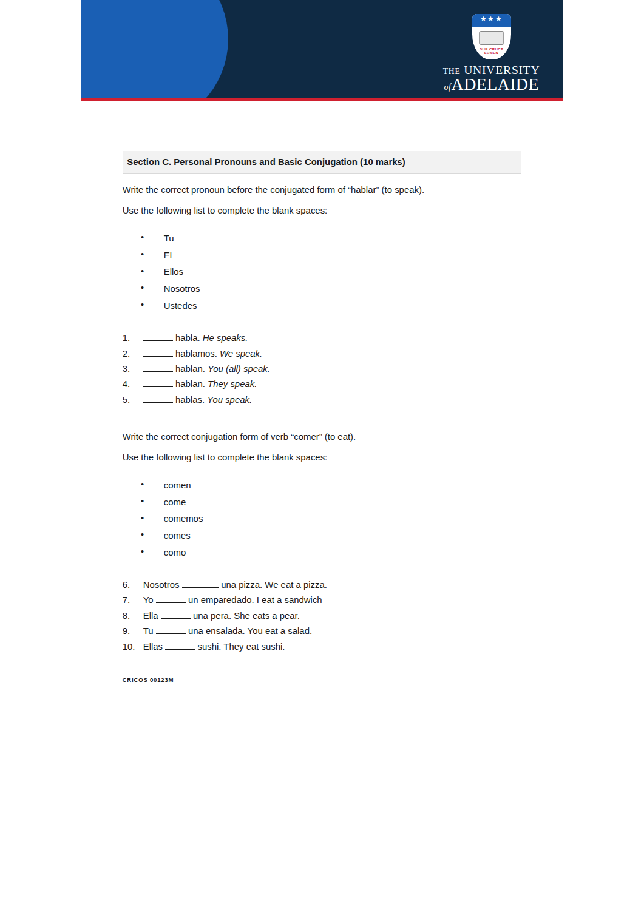★★★
SUB CRUCE LUMEN
THE UNIVERSITY
of ADELAIDE
Section C. Personal Pronouns and Basic Conjugation (10 marks)
Write the correct pronoun before the conjugated form of “hablar” (to speak).
Use the following list to complete the blank spaces:
Tu
El
Ellos
Nosotros
Ustedes
habla. He speaks.
hablamos. We speak.
hablan. You (all) speak.
hablan. They speak.
hablas. You speak.
Write the correct conjugation form of verb “comer” (to eat).
Use the following list to complete the blank spaces:
comen
come
comemos
comes
como
Nosotros una pizza. We eat a pizza.
Yo un emparedado. I eat a sandwich
Ella una pera. She eats a pear.
Tu una ensalada. You eat a salad.
Ellas sushi. They eat sushi.
CRICOS 00123M